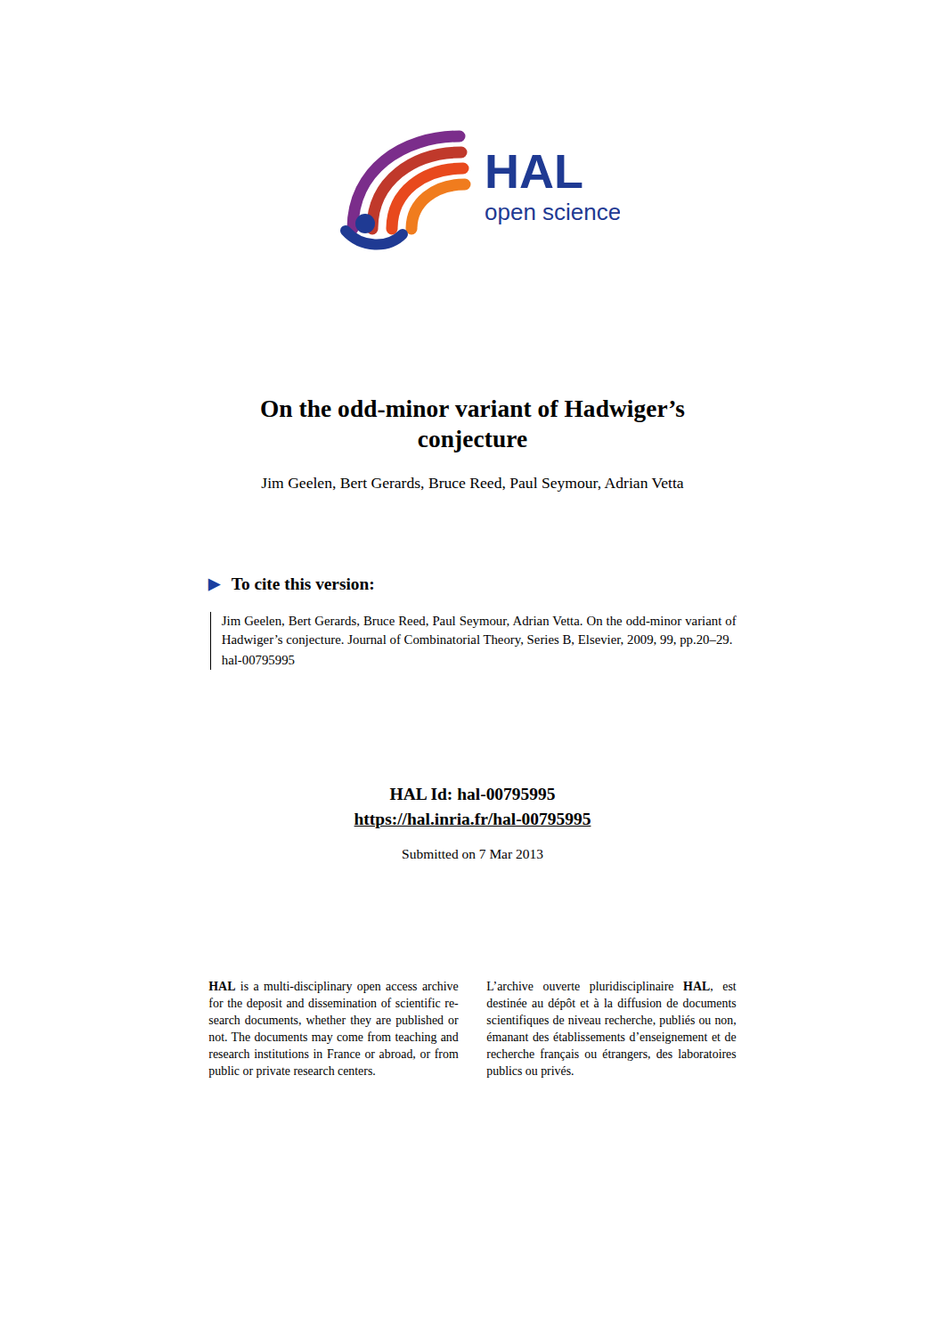HAL open science HAL open science
On the odd-minor variant of Hadwiger’s conjecture
Jim Geelen, Bert Gerards, Bruce Reed, Paul Seymour, Adrian Vetta
▶To cite this version:
Jim Geelen, Bert Gerards, Bruce Reed, Paul Seymour, Adrian Vetta. On the odd-minor variant of Hadwiger’s conjecture. Journal of Combinatorial Theory, Series B, Elsevier, 2009, 99, pp.20–29.
hal-00795995
HAL Id: hal-00795995
https://hal.inria.fr/hal-00795995
Submitted on 7 Mar 2013
HAL is a multi-disciplinary open access archive for the deposit and dissemination of scientific research documents, whether they are published or not. The documents may come from teaching and research institutions in France or abroad, or from public or private research centers.
L’archive ouverte pluridisciplinaire HAL, est destinée au dépôt et à la diffusion de documents scientifiques de niveau recherche, publiés ou non, émanant des établissements d’enseignement et de recherche français ou étrangers, des laboratoires publics ou privés.